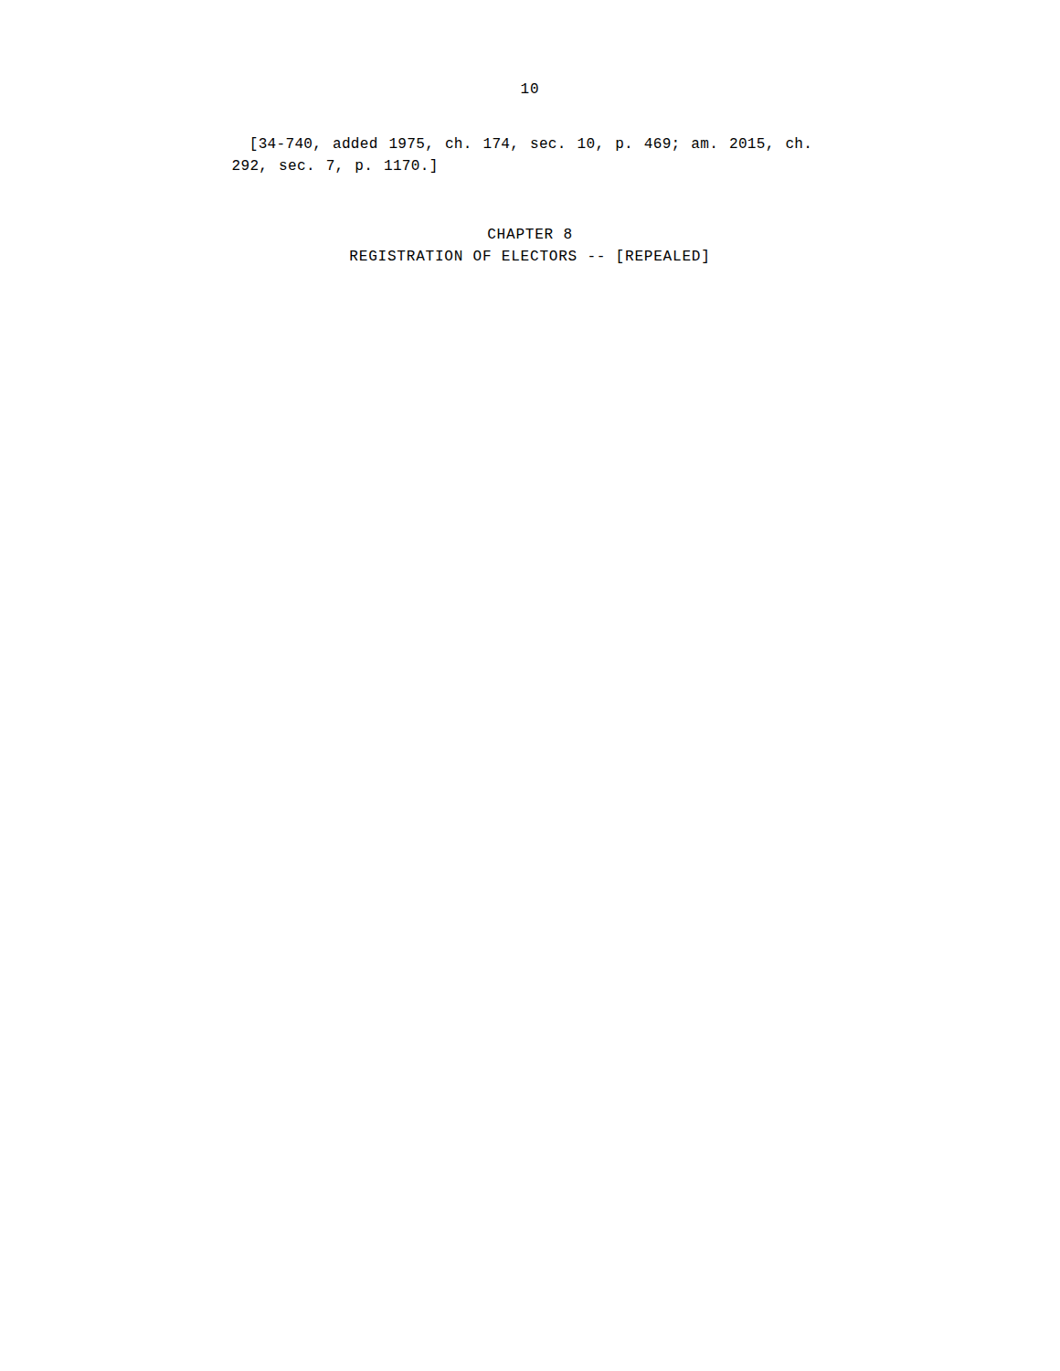10
[34-740, added 1975, ch. 174, sec. 10, p. 469; am. 2015, ch. 292, sec. 7, p. 1170.]
CHAPTER 8 REGISTRATION OF ELECTORS -- [REPEALED]